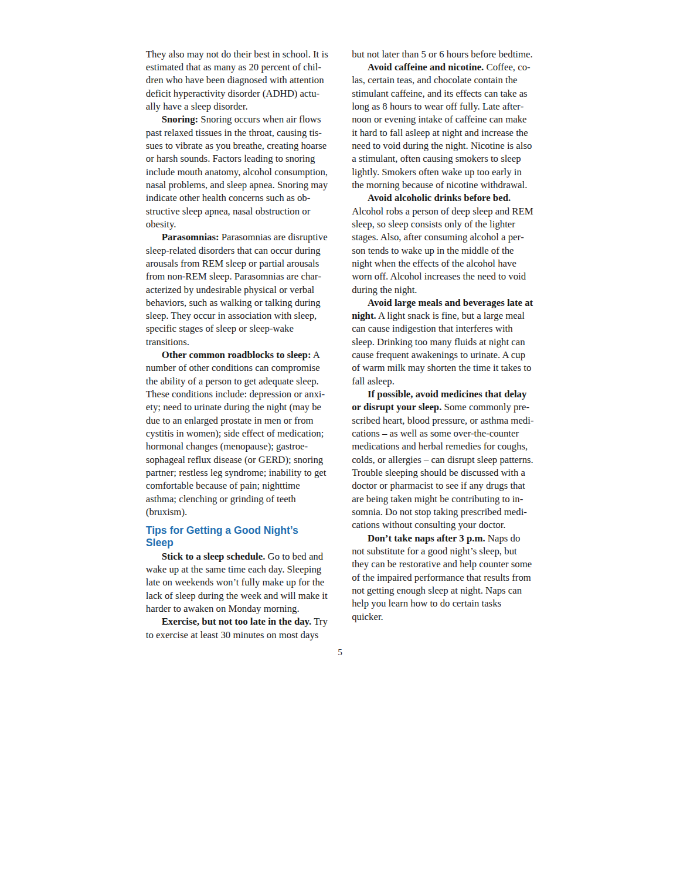They also may not do their best in school. It is estimated that as many as 20 percent of children who have been diagnosed with attention deficit hyperactivity disorder (ADHD) actually have a sleep disorder.
Snoring: Snoring occurs when air flows past relaxed tissues in the throat, causing tissues to vibrate as you breathe, creating hoarse or harsh sounds. Factors leading to snoring include mouth anatomy, alcohol consumption, nasal problems, and sleep apnea. Snoring may indicate other health concerns such as obstructive sleep apnea, nasal obstruction or obesity.
Parasomnias: Parasomnias are disruptive sleep-related disorders that can occur during arousals from REM sleep or partial arousals from non-REM sleep. Parasomnias are characterized by undesirable physical or verbal behaviors, such as walking or talking during sleep. They occur in association with sleep, specific stages of sleep or sleep-wake transitions.
Other common roadblocks to sleep: A number of other conditions can compromise the ability of a person to get adequate sleep. These conditions include: depression or anxiety; need to urinate during the night (may be due to an enlarged prostate in men or from cystitis in women); side effect of medication; hormonal changes (menopause); gastroesophageal reflux disease (or GERD); snoring partner; restless leg syndrome; inability to get comfortable because of pain; nighttime asthma; clenching or grinding of teeth (bruxism).
Tips for Getting a Good Night’s Sleep
Stick to a sleep schedule. Go to bed and wake up at the same time each day. Sleeping late on weekends won’t fully make up for the lack of sleep during the week and will make it harder to awaken on Monday morning.
Exercise, but not too late in the day. Try to exercise at least 30 minutes on most days but not later than 5 or 6 hours before bedtime.
Avoid caffeine and nicotine. Coffee, colas, certain teas, and chocolate contain the stimulant caffeine, and its effects can take as long as 8 hours to wear off fully. Late afternoon or evening intake of caffeine can make it hard to fall asleep at night and increase the need to void during the night. Nicotine is also a stimulant, often causing smokers to sleep lightly. Smokers often wake up too early in the morning because of nicotine withdrawal.
Avoid alcoholic drinks before bed. Alcohol robs a person of deep sleep and REM sleep, so sleep consists only of the lighter stages. Also, after consuming alcohol a person tends to wake up in the middle of the night when the effects of the alcohol have worn off. Alcohol increases the need to void during the night.
Avoid large meals and beverages late at night. A light snack is fine, but a large meal can cause indigestion that interferes with sleep. Drinking too many fluids at night can cause frequent awakenings to urinate. A cup of warm milk may shorten the time it takes to fall asleep.
If possible, avoid medicines that delay or disrupt your sleep. Some commonly prescribed heart, blood pressure, or asthma medications – as well as some over-the-counter medications and herbal remedies for coughs, colds, or allergies – can disrupt sleep patterns. Trouble sleeping should be discussed with a doctor or pharmacist to see if any drugs that are being taken might be contributing to insomnia. Do not stop taking prescribed medications without consulting your doctor.
Don’t take naps after 3 p.m. Naps do not substitute for a good night’s sleep, but they can be restorative and help counter some of the impaired performance that results from not getting enough sleep at night. Naps can help you learn how to do certain tasks quicker.
5